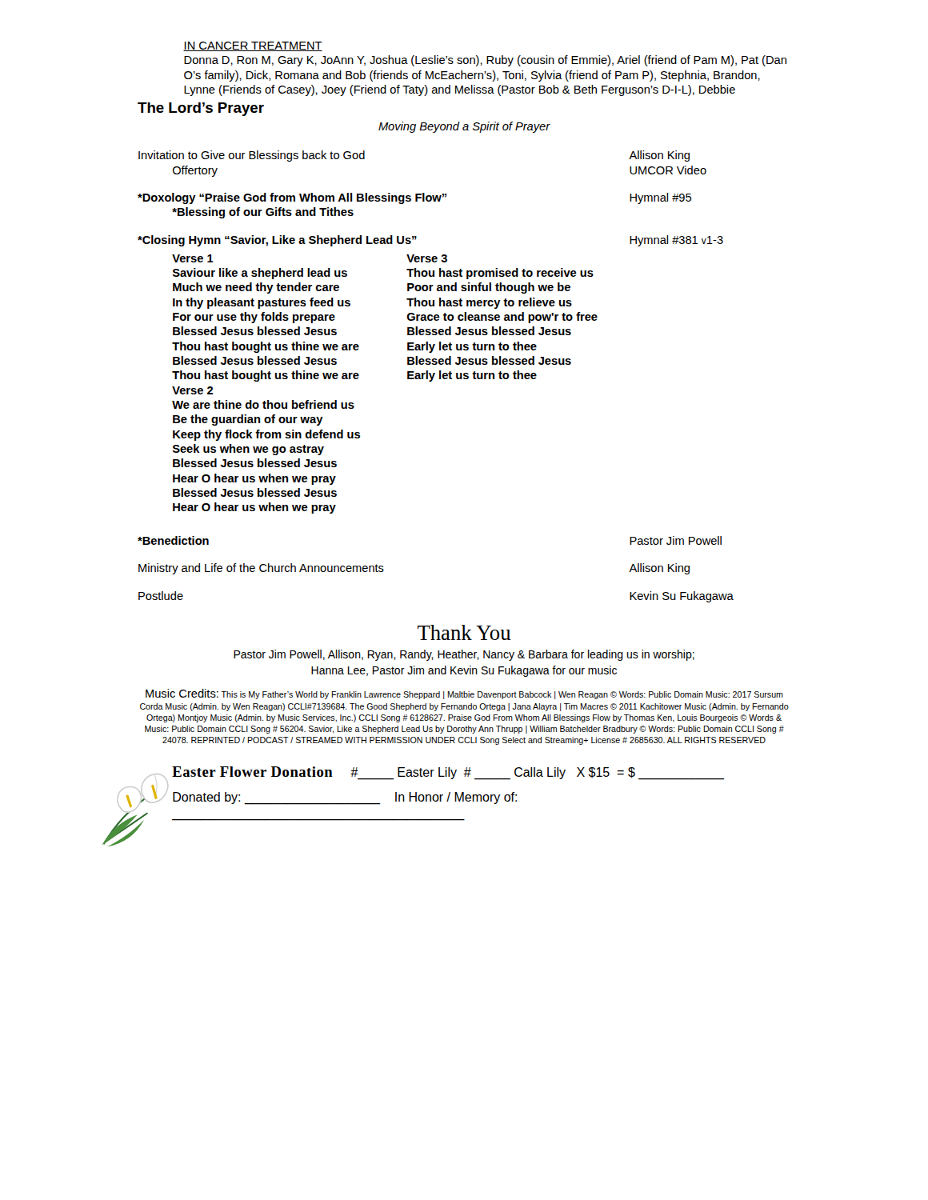IN CANCER TREATMENT
Donna D, Ron M, Gary K, JoAnn Y, Joshua (Leslie’s son), Ruby (cousin of Emmie), Ariel (friend of Pam M), Pat (Dan O’s family), Dick, Romana and Bob (friends of McEachern’s), Toni, Sylvia (friend of Pam P), Stephnia, Brandon, Lynne (Friends of Casey), Joey (Friend of Taty) and Melissa (Pastor Bob & Beth Ferguson’s D-I-L), Debbie
The Lord’s Prayer
Moving Beyond a Spirit of Prayer
Invitation to Give our Blessings back to God Allison King
Offertory UMCOR Video
*Doxology “Praise God from Whom All Blessings Flow” Hymnal #95
*Blessing of our Gifts and Tithes
*Closing Hymn “Savior, Like a Shepherd Lead Us” Hymnal #381 v1-3
Verse 1
Saviour like a shepherd lead us
Much we need thy tender care
In thy pleasant pastures feed us
For our use thy folds prepare
Blessed Jesus blessed Jesus
Thou hast bought us thine we are
Blessed Jesus blessed Jesus
Thou hast bought us thine we are
Verse 2
We are thine do thou befriend us
Be the guardian of our way
Keep thy flock from sin defend us
Seek us when we go astray
Blessed Jesus blessed Jesus
Hear O hear us when we pray
Blessed Jesus blessed Jesus
Hear O hear us when we pray
Verse 3
Thou hast promised to receive us
Poor and sinful though we be
Thou hast mercy to relieve us
Grace to cleanse and pow'r to free
Blessed Jesus blessed Jesus
Early let us turn to thee
Blessed Jesus blessed Jesus
Early let us turn to thee
*Benediction Pastor Jim Powell
Ministry and Life of the Church Announcements Allison King
Postlude Kevin Su Fukagawa
Thank You
Pastor Jim Powell, Allison, Ryan, Randy, Heather, Nancy & Barbara for leading us in worship;
Hanna Lee, Pastor Jim and Kevin Su Fukagawa for our music
Music Credits: This is My Father’s World by Franklin Lawrence Sheppard | Maltbie Davenport Babcock | Wen Reagan © Words: Public Domain Music: 2017 Sursum Corda Music (Admin. by Wen Reagan) CCLI#7139684. The Good Shepherd by Fernando Ortega | Jana Alayra | Tim Macres © 2011 Kachitower Music (Admin. by Fernando Ortega) Montjoy Music (Admin. by Music Services, Inc.) CCLI Song # 6128627. Praise God From Whom All Blessings Flow by Thomas Ken, Louis Bourgeois © Words & Music: Public Domain CCLI Song # 56204. Savior, Like a Shepherd Lead Us by Dorothy Ann Thrupp | William Batchelder Bradbury © Words: Public Domain CCLI Song # 24078. REPRINTED / PODCAST / STREAMED WITH PERMISSION UNDER CCLI Song Select and Streaming+ License # 2685630. ALL RIGHTS RESERVED
Easter Flower Donation #_____ Easter Lily # _____ Calla Lily X $15 = $ ____________
Donated by: ___________________ In Honor / Memory of: _________________________________________